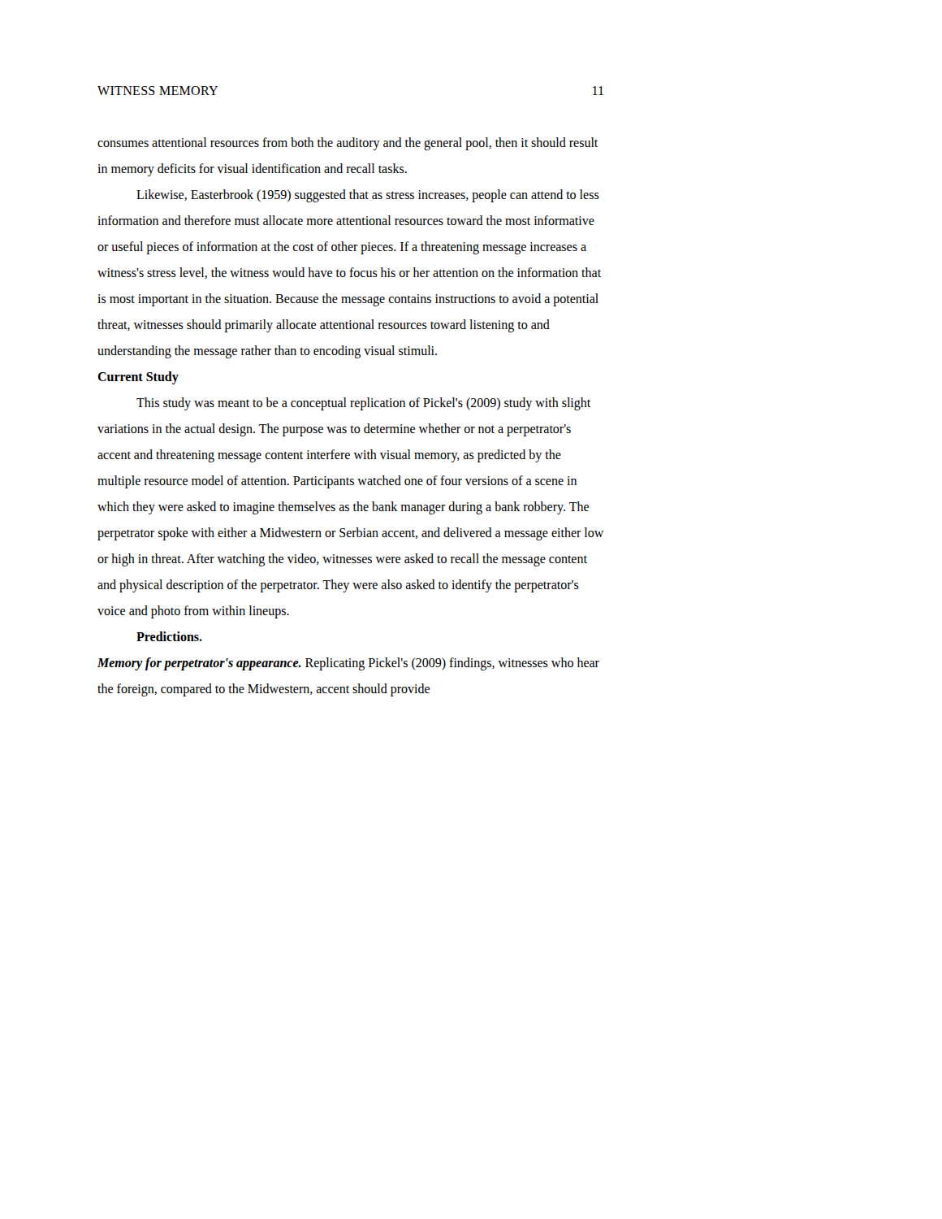Witness Memory 11
consumes attentional resources from both the auditory and the general pool, then it should result in memory deficits for visual identification and recall tasks.
Likewise, Easterbrook (1959) suggested that as stress increases, people can attend to less information and therefore must allocate more attentional resources toward the most informative or useful pieces of information at the cost of other pieces. If a threatening message increases a witness's stress level, the witness would have to focus his or her attention on the information that is most important in the situation. Because the message contains instructions to avoid a potential threat, witnesses should primarily allocate attentional resources toward listening to and understanding the message rather than to encoding visual stimuli.
Current Study
This study was meant to be a conceptual replication of Pickel's (2009) study with slight variations in the actual design. The purpose was to determine whether or not a perpetrator's accent and threatening message content interfere with visual memory, as predicted by the multiple resource model of attention. Participants watched one of four versions of a scene in which they were asked to imagine themselves as the bank manager during a bank robbery. The perpetrator spoke with either a Midwestern or Serbian accent, and delivered a message either low or high in threat. After watching the video, witnesses were asked to recall the message content and physical description of the perpetrator. They were also asked to identify the perpetrator's voice and photo from within lineups.
Predictions.
Memory for perpetrator's appearance.
Replicating Pickel's (2009) findings, witnesses who hear the foreign, compared to the Midwestern, accent should provide